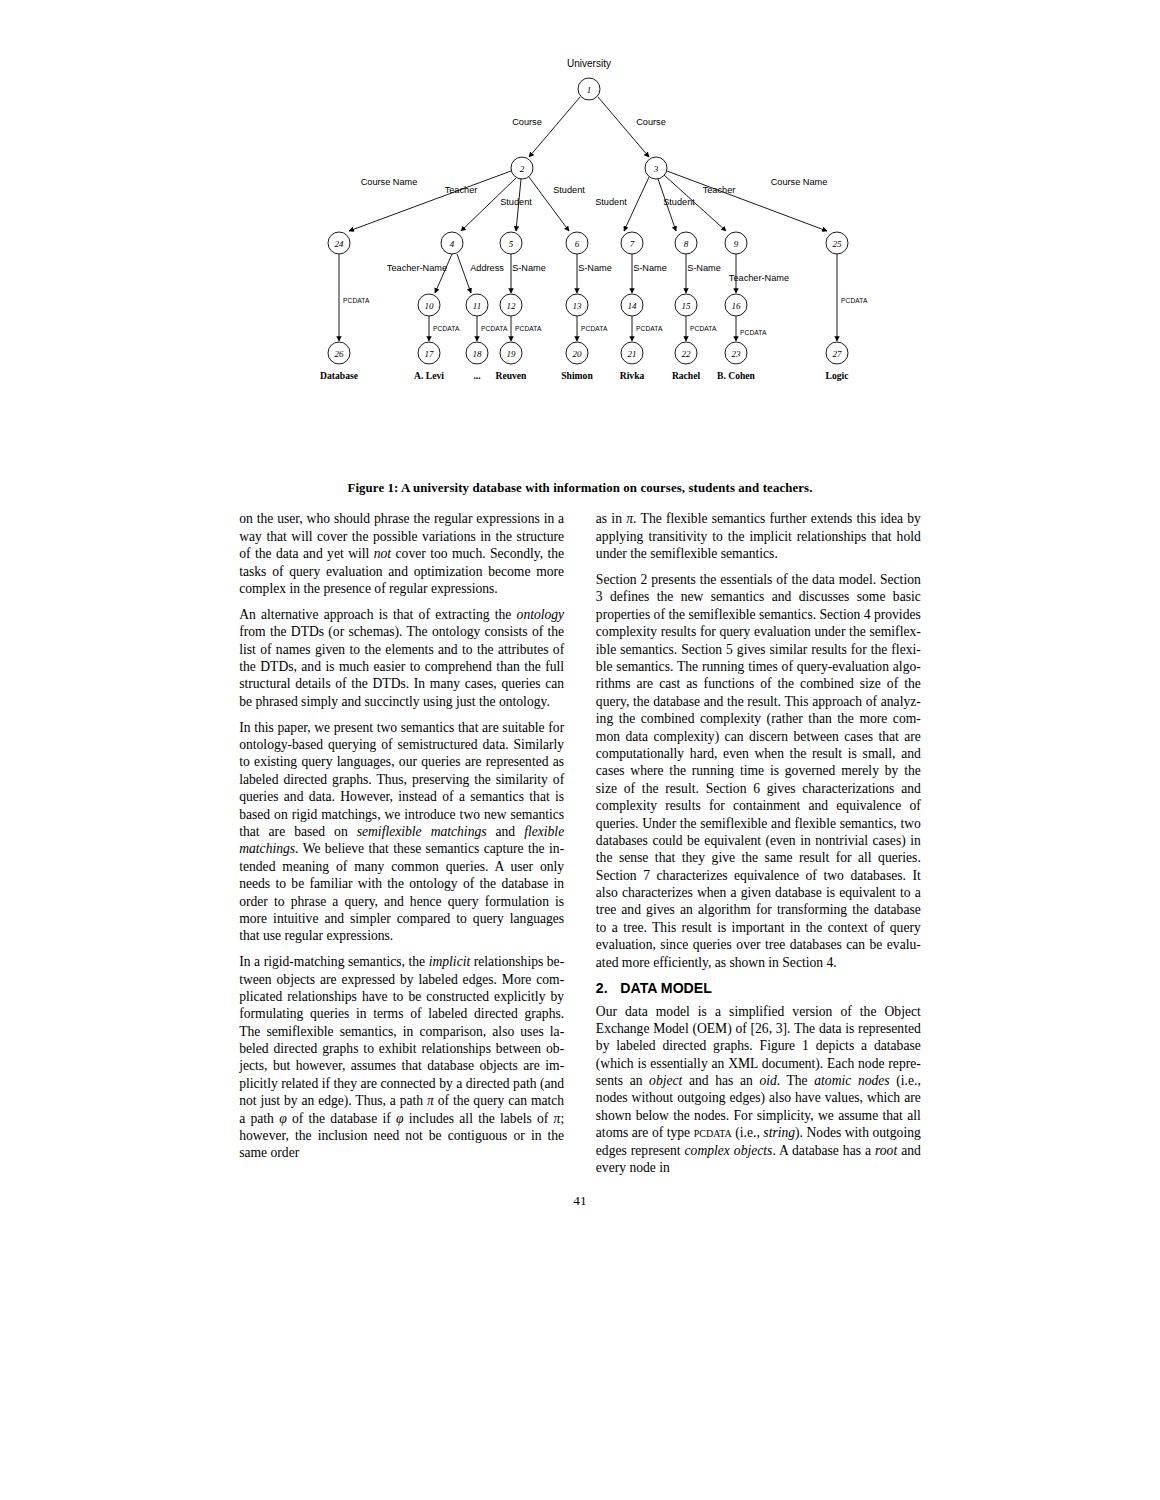University 1 Course Course 2 3 Course Name Teacher Student Student Student Student Teacher Course Name 24 4 5 6 7 8 9 25 PCDATA Teacher-Name Address S-Name S-Name S-Name S-Name Teacher-Name PCDATA 10 11 12 13 14 15 16 PCDATA PCDATA PCDATA PCDATA PCDATA PCDATA PCDATA 26 17 18 19 20 21 22 23 27 Database A. Levi ... Reuven Shimon Rivka Rachel B. Cohen Logic
Figure 1: A university database with information on courses, students and teachers.
on the user, who should phrase the regular expressions in a way that will cover the possible variations in the structure of the data and yet will not cover too much. Secondly, the tasks of query evaluation and optimization become more complex in the presence of regular expressions.
An alternative approach is that of extracting the ontology from the DTDs (or schemas). The ontology consists of the list of names given to the elements and to the attributes of the DTDs, and is much easier to comprehend than the full structural details of the DTDs. In many cases, queries can be phrased simply and succinctly using just the ontology.
In this paper, we present two semantics that are suitable for ontology-based querying of semistructured data. Similarly to existing query languages, our queries are represented as labeled directed graphs. Thus, preserving the similarity of queries and data. However, instead of a semantics that is based on rigid matchings, we introduce two new semantics that are based on semiflexible matchings and flexible matchings. We believe that these semantics capture the intended meaning of many common queries. A user only needs to be familiar with the ontology of the database in order to phrase a query, and hence query formulation is more intuitive and simpler compared to query languages that use regular expressions.
In a rigid-matching semantics, the implicit relationships between objects are expressed by labeled edges. More complicated relationships have to be constructed explicitly by formulating queries in terms of labeled directed graphs. The semiflexible semantics, in comparison, also uses labeled directed graphs to exhibit relationships between objects, but however, assumes that database objects are implicitly related if they are connected by a directed path (and not just by an edge). Thus, a path π of the query can match a path φ of the database if φ includes all the labels of π; however, the inclusion need not be contiguous or in the same order
as in π. The flexible semantics further extends this idea by applying transitivity to the implicit relationships that hold under the semiflexible semantics.
Section 2 presents the essentials of the data model. Section 3 defines the new semantics and discusses some basic properties of the semiflexible semantics. Section 4 provides complexity results for query evaluation under the semiflexible semantics. Section 5 gives similar results for the flexible semantics. The running times of query-evaluation algorithms are cast as functions of the combined size of the query, the database and the result. This approach of analyzing the combined complexity (rather than the more common data complexity) can discern between cases that are computationally hard, even when the result is small, and cases where the running time is governed merely by the size of the result. Section 6 gives characterizations and complexity results for containment and equivalence of queries. Under the semiflexible and flexible semantics, two databases could be equivalent (even in nontrivial cases) in the sense that they give the same result for all queries. Section 7 characterizes equivalence of two databases. It also characterizes when a given database is equivalent to a tree and gives an algorithm for transforming the database to a tree. This result is important in the context of query evaluation, since queries over tree databases can be evaluated more efficiently, as shown in Section 4.
2. DATA MODEL
Our data model is a simplified version of the Object Exchange Model (OEM) of [26, 3]. The data is represented by labeled directed graphs. Figure 1 depicts a database (which is essentially an XML document). Each node represents an object and has an oid. The atomic nodes (i.e., nodes without outgoing edges) also have values, which are shown below the nodes. For simplicity, we assume that all atoms are of type pcdata (i.e., string). Nodes with outgoing edges represent complex objects. A database has a root and every node in
41